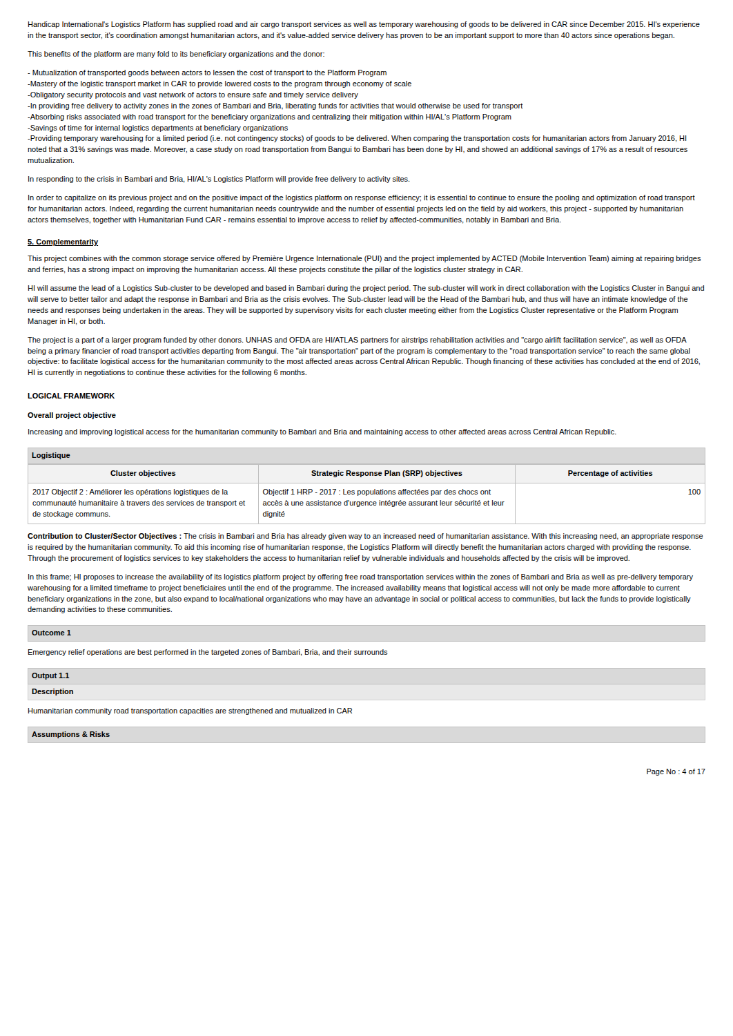Handicap International's Logistics Platform has supplied road and air cargo transport services as well as temporary warehousing of goods to be delivered in CAR since December 2015. HI's experience in the transport sector, it's coordination amongst humanitarian actors, and it's value-added service delivery has proven to be an important support to more than 40 actors since operations began.
This benefits of the platform are many fold to its beneficiary organizations and the donor:
- Mutualization of transported goods between actors to lessen the cost of transport to the Platform Program
-Mastery of the logistic transport market in CAR to provide lowered costs to the program through economy of scale
-Obligatory security protocols and vast network of actors to ensure safe and timely service delivery
-In providing free delivery to activity zones in the zones of Bambari and Bria, liberating funds for activities that would otherwise be used for transport
-Absorbing risks associated with road transport for the beneficiary organizations and centralizing their mitigation within HI/AL's Platform Program
-Savings of time for internal logistics departments at beneficiary organizations
-Providing temporary warehousing for a limited period (i.e. not contingency stocks) of goods to be delivered. When comparing the transportation costs for humanitarian actors from January 2016, HI noted that a 31% savings was made. Moreover, a case study on road transportation from Bangui to Bambari has been done by HI, and showed an additional savings of 17% as a result of resources mutualization.
In responding to the crisis in Bambari and Bria, HI/AL's Logistics Platform will provide free delivery to activity sites.
In order to capitalize on its previous project and on the positive impact of the logistics platform on response efficiency; it is essential to continue to ensure the pooling and optimization of road transport for humanitarian actors. Indeed, regarding the current humanitarian needs countrywide and the number of essential projects led on the field by aid workers, this project - supported by humanitarian actors themselves, together with Humanitarian Fund CAR - remains essential to improve access to relief by affected-communities, notably in Bambari and Bria.
5. Complementarity
This project combines with the common storage service offered by Première Urgence Internationale (PUI) and the project implemented by ACTED (Mobile Intervention Team) aiming at repairing bridges and ferries, has a strong impact on improving the humanitarian access. All these projects constitute the pillar of the logistics cluster strategy in CAR.
HI will assume the lead of a Logistics Sub-cluster to be developed and based in Bambari during the project period. The sub-cluster will work in direct collaboration with the Logistics Cluster in Bangui and will serve to better tailor and adapt the response in Bambari and Bria as the crisis evolves. The Sub-cluster lead will be the Head of the Bambari hub, and thus will have an intimate knowledge of the needs and responses being undertaken in the areas. They will be supported by supervisory visits for each cluster meeting either from the Logistics Cluster representative or the Platform Program Manager in HI, or both.
The project is a part of a larger program funded by other donors. UNHAS and OFDA are HI/ATLAS partners for airstrips rehabilitation activities and "cargo airlift facilitation service", as well as OFDA being a primary financier of road transport activities departing from Bangui. The "air transportation" part of the program is complementary to the "road transportation service" to reach the same global objective: to facilitate logistical access for the humanitarian community to the most affected areas across Central African Republic. Though financing of these activities has concluded at the end of 2016, HI is currently in negotiations to continue these activities for the following 6 months.
LOGICAL FRAMEWORK
Overall project objective
Increasing and improving logistical access for the humanitarian community to Bambari and Bria and maintaining access to other affected areas across Central African Republic.
Logistique
| Cluster objectives | Strategic Response Plan (SRP) objectives | Percentage of activities |
| --- | --- | --- |
| 2017 Objectif 2 : Améliorer les opérations logistiques de la communauté humanitaire à travers des services de transport et de stockage communs. | Objectif 1 HRP - 2017 : Les populations affectées par des chocs ont accès à une assistance d'urgence intégrée assurant leur sécurité et leur dignité | 100 |
Contribution to Cluster/Sector Objectives : The crisis in Bambari and Bria has already given way to an increased need of humanitarian assistance. With this increasing need, an appropriate response is required by the humanitarian community. To aid this incoming rise of humanitarian response, the Logistics Platform will directly benefit the humanitarian actors charged with providing the response. Through the procurement of logistics services to key stakeholders the access to humanitarian relief by vulnerable individuals and households affected by the crisis will be improved.
In this frame; HI proposes to increase the availability of its logistics platform project by offering free road transportation services within the zones of Bambari and Bria as well as pre-delivery temporary warehousing for a limited timeframe to project beneficiaires until the end of the programme. The increased availability means that logistical access will not only be made more affordable to current beneficiary organizations in the zone, but also expand to local/national organizations who may have an advantage in social or political access to communities, but lack the funds to provide logistically demanding activities to these communities.
Outcome 1
Emergency relief operations are best performed in the targeted zones of Bambari, Bria, and their surrounds
Output 1.1
Description
Humanitarian community road transportation capacities are strengthened and mutualized in CAR
Assumptions & Risks
Page No : 4 of 17